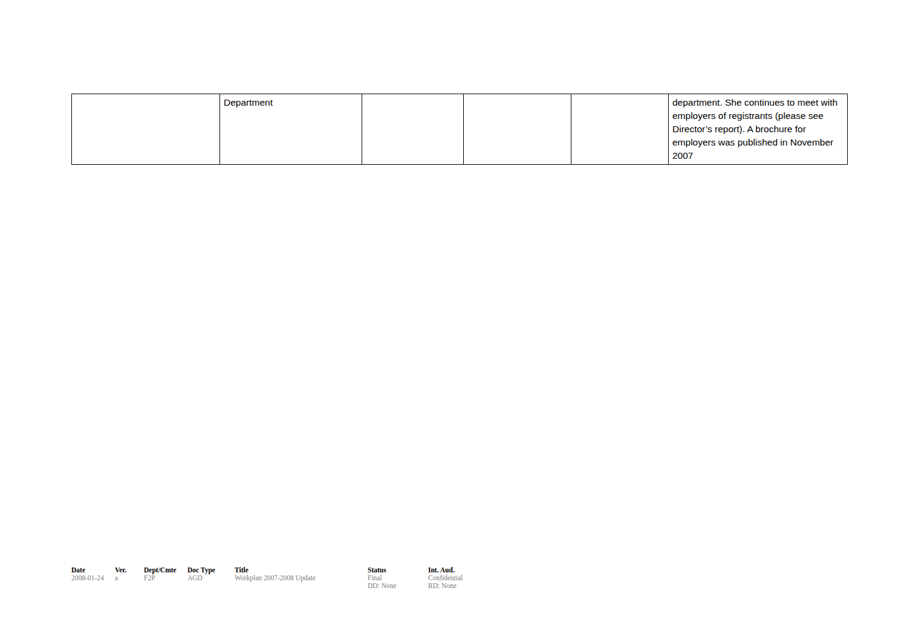| | Department | | | | department. She continues to meet with employers of registrants (please see Director’s report). A brochure for employers was published in November 2007 |
Date
Ver.
Dept/Cmte
Doc Type
Title
Status
Int. Aud.
2008-01-24
a
F2P
AGD
Workplan 2007-2008 Update
Final
Confidential
DD: None
RD: None